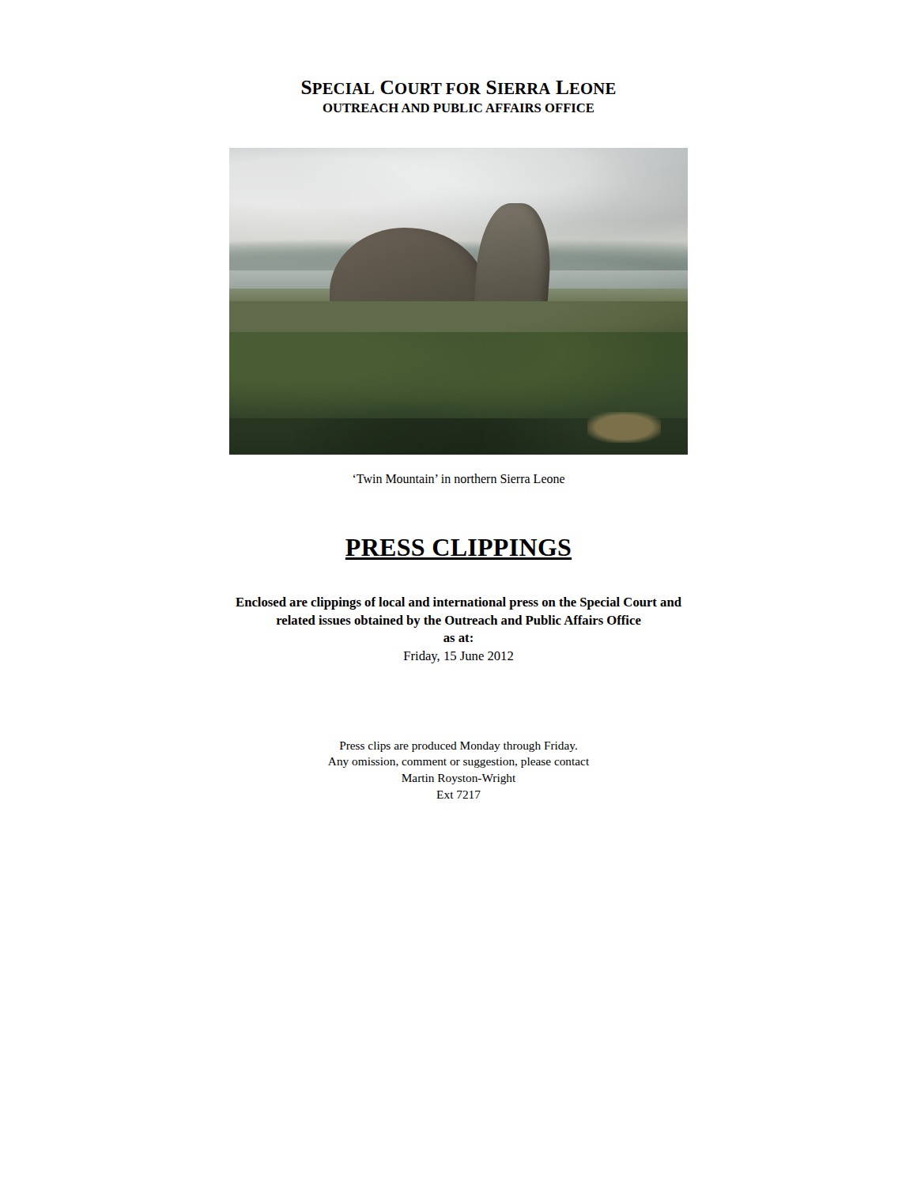SPECIAL COURT FOR SIERRA LEONE
OUTREACH AND PUBLIC AFFAIRS OFFICE
‘Twin Mountain’ in northern Sierra Leone
PRESS CLIPPINGS
Enclosed are clippings of local and international press on the Special Court and related issues obtained by the Outreach and Public Affairs Office
as at:
Friday, 15 June 2012
Press clips are produced Monday through Friday.
Any omission, comment or suggestion, please contact
Martin Royston-Wright
Ext 7217